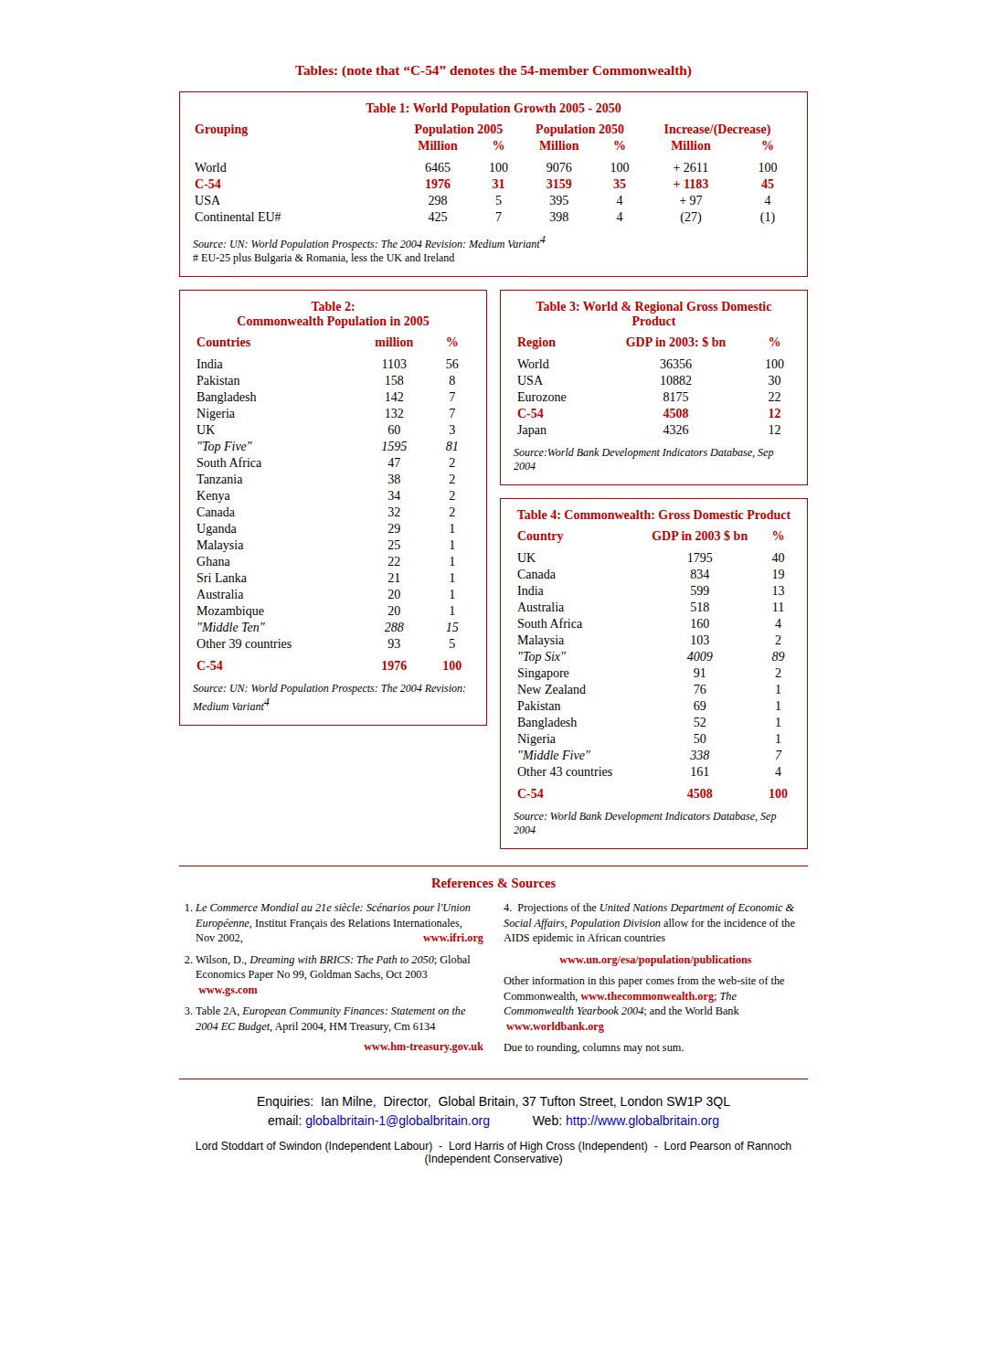Tables: (note that “C-54” denotes the 54-member Commonwealth)
Table 1: World Population Growth 2005 - 2050
| Grouping | Population 2005 | Population 2050 | Increase/(Decrease) |
| | Million | % | Million | % | Million | % |
| World | 6465 | 100 | 9076 | 100 | + 2611 | 100 |
| C-54 | 1976 | 31 | 3159 | 35 | + 1183 | 45 |
| USA | 298 | 5 | 395 | 4 | + 97 | 4 |
| Continental EU# | 425 | 7 | 398 | 4 | (27) | (1) |
Source: UN: World Population Prospects: The 2004 Revision: Medium Variant4
# EU-25 plus Bulgaria & Romania, less the UK and Ireland
Table 2:
Commonwealth Population in 2005
| Countries | million | % |
| India | 1103 | 56 |
| Pakistan | 158 | 8 |
| Bangladesh | 142 | 7 |
| Nigeria | 132 | 7 |
| UK | 60 | 3 |
| "Top Five" | 1595 | 81 |
| South Africa | 47 | 2 |
| Tanzania | 38 | 2 |
| Kenya | 34 | 2 |
| Canada | 32 | 2 |
| Uganda | 29 | 1 |
| Malaysia | 25 | 1 |
| Ghana | 22 | 1 |
| Sri Lanka | 21 | 1 |
| Australia | 20 | 1 |
| Mozambique | 20 | 1 |
| "Middle Ten" | 288 | 15 |
| Other 39 countries | 93 | 5 |
| C-54 | 1976 | 100 |
Source: UN: World Population Prospects: The 2004 Revision: Medium Variant4
Table 3: World & Regional Gross Domestic Product
| Region | GDP in 2003: $ bn | % |
| World | 36356 | 100 |
| USA | 10882 | 30 |
| Eurozone | 8175 | 22 |
| C-54 | 4508 | 12 |
| Japan | 4326 | 12 |
Source:World Bank Development Indicators Database, Sep 2004
Table 4: Commonwealth: Gross Domestic Product
| Country | GDP in 2003 $ bn | % |
| UK | 1795 | 40 |
| Canada | 834 | 19 |
| India | 599 | 13 |
| Australia | 518 | 11 |
| South Africa | 160 | 4 |
| Malaysia | 103 | 2 |
| "Top Six" | 4009 | 89 |
| Singapore | 91 | 2 |
| New Zealand | 76 | 1 |
| Pakistan | 69 | 1 |
| Bangladesh | 52 | 1 |
| Nigeria | 50 | 1 |
| "Middle Five" | 338 | 7 |
| Other 43 countries | 161 | 4 |
| C-54 | 4508 | 100 |
Source: World Bank Development Indicators Database, Sep 2004
References & Sources
Le Commerce Mondial au 21e siècle: Scénarios pour l'Union Européenne, Institut Français des Relations Internationales, Nov 2002, www.ifri.org
Wilson, D., Dreaming with BRICS: The Path to 2050; Global Economics Paper No 99, Goldman Sachs, Oct 2003 www.gs.com
Table 2A, European Community Finances: Statement on the 2004 EC Budget, April 2004, HM Treasury, Cm 6134
www.hm-treasury.gov.uk
4. Projections of the United Nations Department of Economic & Social Affairs, Population Division allow for the incidence of the AIDS epidemic in African countries
www.un.org/esa/population/publications
Other information in this paper comes from the web-site of the Commonwealth, www.thecommonwealth.org; The Commonwealth Yearbook 2004; and the World Bank www.worldbank.org
Due to rounding, columns may not sum.
Enquiries: Ian Milne, Director, Global Britain, 37 Tufton Street, London SW1P 3QL
email: globalbritain-1@globalbritain.org Web: http://www.globalbritain.org
Lord Stoddart of Swindon (Independent Labour) - Lord Harris of High Cross (Independent) - Lord Pearson of Rannoch (Independent Conservative)